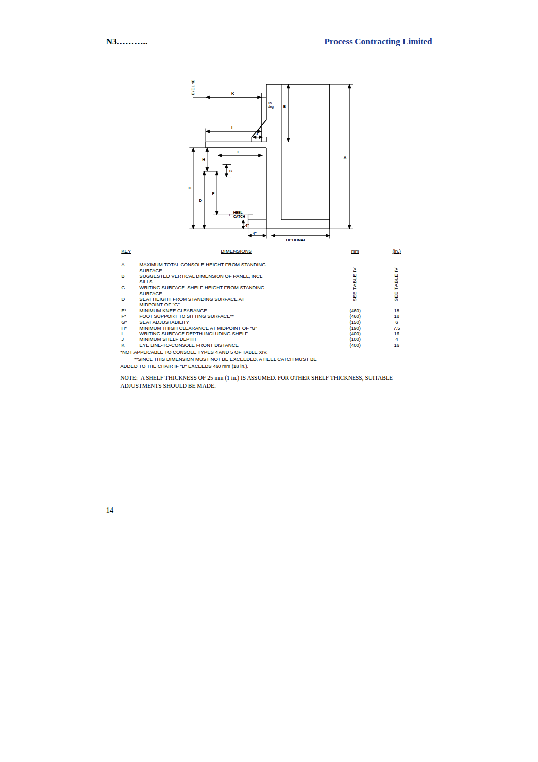N3………..
Process Contracting Limited
EYE LINE 15 deg A B K I J E H G F C D HEEL CATCH + 4" 4" OPTIONAL
| KEY | DIMENSIONS | mm | (in.) |
| --- | --- | --- | --- |
| A | MAXIMUM TOTAL CONSOLE HEIGHT FROM STANDING SURFACE | SEE TABLE IV | SEE TABLE IV |
| B | SUGGESTED VERTICAL DIMENSION OF PANEL, INCL SILLS |
| C | WRITING SURFACE: SHELF HEIGHT FROM STANDING SURFACE |
| D | SEAT HEIGHT FROM STANDING SURFACE AT MIDPOINT OF "G" |
| E* | MINIMUM KNEE CLEARANCE | (460) | 18 |
| F* | FOOT SUPPORT TO SITTING SURFACE** | (460) | 18 |
| G* | SEAT ADJUSTABILITY | (150) | 6 |
| H* | MINIMUM THIGH CLEARANCE AT MIDPOINT OF "G" | (190) | 7.5 |
| I | WRITING SURFACE DEPTH INCLUDING SHELF | (400) | 16 |
| J | MINIMUM SHELF DEPTH | (100) | 4 |
| K | EYE LINE-TO-CONSOLE FRONT DISTANCE | (400) | 16 |
*NOT APPLICABLE TO CONSOLE TYPES 4 AND 5 OF TABLE XIV.
**SINCE THIS DIMENSION MUST NOT BE EXCEEDED, A HEEL CATCH MUST BE
ADDED TO THE CHAIR IF "D" EXCEEDS 460 mm (18 in.).
NOTE: A SHELF THICKNESS OF 25 mm (1 in.) IS ASSUMED. FOR OTHER SHELF THICKNESS, SUITABLE
ADJUSTMENTS SHOULD BE MADE.
14